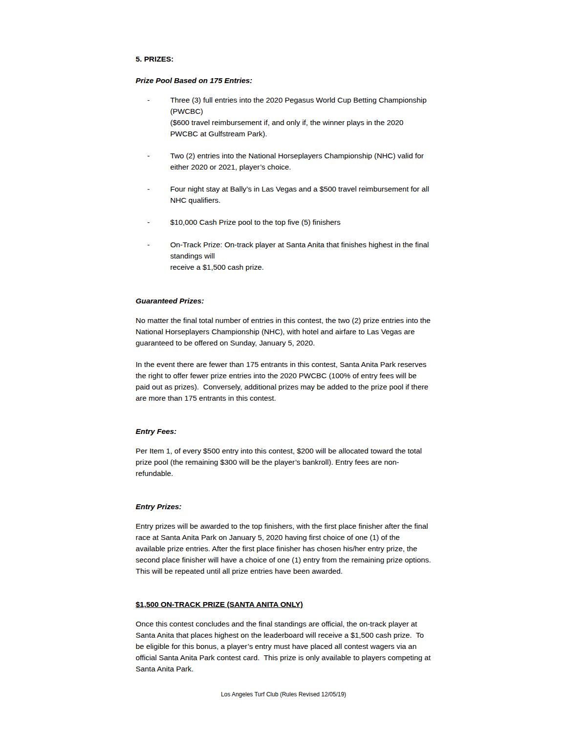5. PRIZES:
Prize Pool Based on 175 Entries:
Three (3) full entries into the 2020 Pegasus World Cup Betting Championship (PWCBC)
($600 travel reimbursement if, and only if, the winner plays in the 2020 PWCBC at Gulfstream Park).
Two (2) entries into the National Horseplayers Championship (NHC) valid for either 2020 or 2021, player’s choice.
Four night stay at Bally’s in Las Vegas and a $500 travel reimbursement for all NHC qualifiers.
$10,000 Cash Prize pool to the top five (5) finishers
On-Track Prize: On-track player at Santa Anita that finishes highest in the final standings will
receive a $1,500 cash prize.
Guaranteed Prizes:
No matter the final total number of entries in this contest, the two (2) prize entries into the National Horseplayers Championship (NHC), with hotel and airfare to Las Vegas are guaranteed to be offered on Sunday, January 5, 2020.
In the event there are fewer than 175 entrants in this contest, Santa Anita Park reserves the right to offer fewer prize entries into the 2020 PWCBC (100% of entry fees will be paid out as prizes). Conversely, additional prizes may be added to the prize pool if there are more than 175 entrants in this contest.
Entry Fees:
Per Item 1, of every $500 entry into this contest, $200 will be allocated toward the total prize pool (the remaining $300 will be the player’s bankroll). Entry fees are non-refundable.
Entry Prizes:
Entry prizes will be awarded to the top finishers, with the first place finisher after the final race at Santa Anita Park on January 5, 2020 having first choice of one (1) of the available prize entries. After the first place finisher has chosen his/her entry prize, the second place finisher will have a choice of one (1) entry from the remaining prize options. This will be repeated until all prize entries have been awarded.
$1,500 ON-TRACK PRIZE (SANTA ANITA ONLY)
Once this contest concludes and the final standings are official, the on-track player at Santa Anita that places highest on the leaderboard will receive a $1,500 cash prize. To be eligible for this bonus, a player’s entry must have placed all contest wagers via an official Santa Anita Park contest card. This prize is only available to players competing at Santa Anita Park.
Los Angeles Turf Club (Rules Revised 12/05/19)